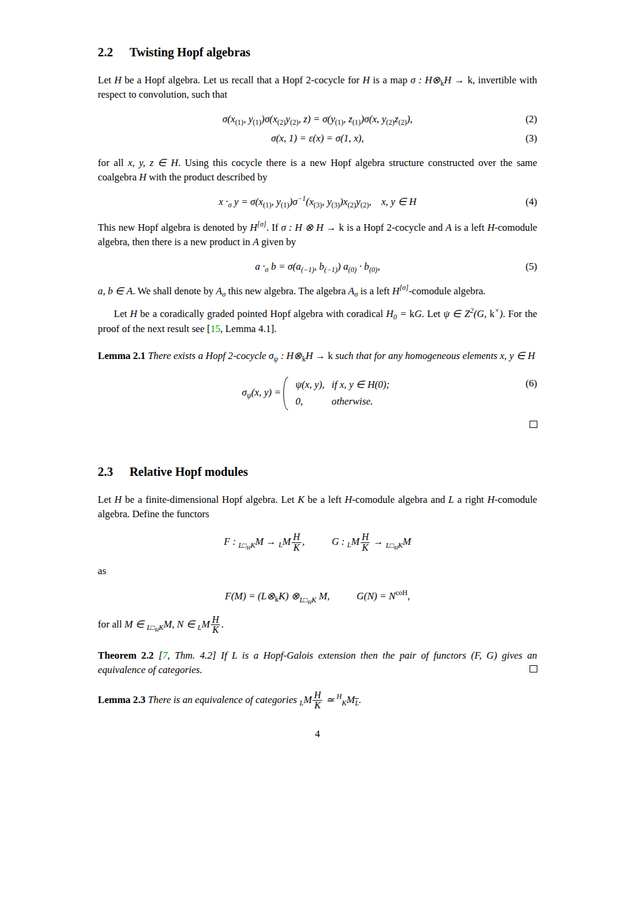2.2 Twisting Hopf algebras
Let H be a Hopf algebra. Let us recall that a Hopf 2-cocycle for H is a map σ : H⊗kH → k, invertible with respect to convolution, such that
σ(x(1), y(1))σ(x(2) y(2), z) = σ(y(1), z(1))σ(x, y(2) z(2)), (2) σ(x, 1) = ε(x) = σ(1, x), (3)
for all x, y, z ∈ H. Using this cocycle there is a new Hopf algebra structure constructed over the same coalgebra H with the product described by
x ·σ y = σ(x(1), y(1))σ−1(x(3), y(3))x(2) y(2), x, y ∈ H (4)
This new Hopf algebra is denoted by H[σ]. If σ : H ⊗ H → k is a Hopf 2-cocycle and A is a left H-comodule algebra, then there is a new product in A given by
a ·σ b = σ(a(−1), b(−1)) a(0) · b(0), (5)
a, b ∈ A. We shall denote by Aσ this new algebra. The algebra Aσ is a left H[σ]-comodule algebra.
Let H be a coradically graded pointed Hopf algebra with coradical H0 = k G. Let ψ ∈ Z2(G, k×). For the proof of the next result see [15, Lemma 4.1].
Lemma 2.1 There exists a Hopf 2-cocycle σψ : H⊗kH → k such that for any homogeneous elements x, y ∈ H
σψ(x, y) =
| ψ(x, y), | if x, y ∈ H(0); |
| 0, | otherwise. |
(6)
2.3 Relative Hopf modules
Let H be a finite-dimensional Hopf algebra. Let K be a left H-comodule algebra and L a right H-comodule algebra. Define the functors
F : L□HKM → LMHK, G : LMHK → L□HKM
as
F(M) = (L⊗kK) ⊗L□HK M, G(N) = NcoH,
for all M ∈ L□HKM, N ∈ LMHK.
Theorem 2.2 [7, Thm. 4.2] If L is a Hopf-Galois extension then the pair of functors (F, G) gives an equivalence of categories.
Lemma 2.3 There is an equivalence of categories LMHK ≃ HKML.
4